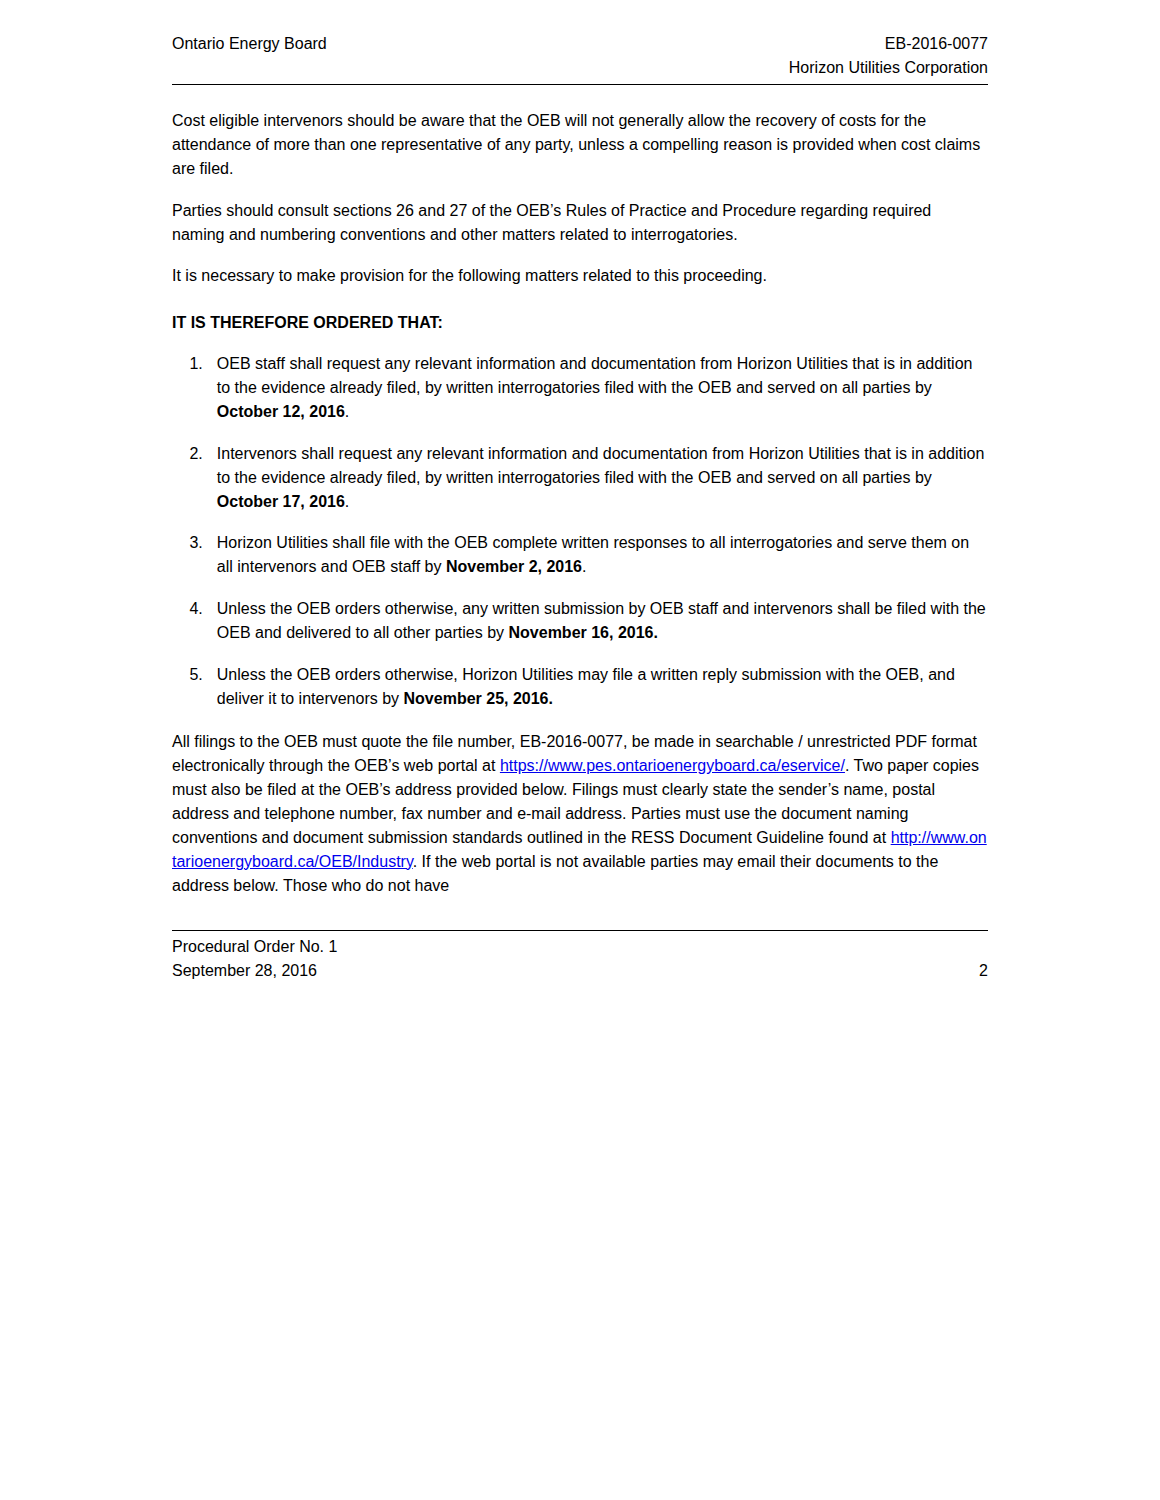Ontario Energy Board
EB-2016-0077
Horizon Utilities Corporation
Cost eligible intervenors should be aware that the OEB will not generally allow the recovery of costs for the attendance of more than one representative of any party, unless a compelling reason is provided when cost claims are filed.
Parties should consult sections 26 and 27 of the OEB’s Rules of Practice and Procedure regarding required naming and numbering conventions and other matters related to interrogatories.
It is necessary to make provision for the following matters related to this proceeding.
IT IS THEREFORE ORDERED THAT:
OEB staff shall request any relevant information and documentation from Horizon Utilities that is in addition to the evidence already filed, by written interrogatories filed with the OEB and served on all parties by October 12, 2016.
Intervenors shall request any relevant information and documentation from Horizon Utilities that is in addition to the evidence already filed, by written interrogatories filed with the OEB and served on all parties by October 17, 2016.
Horizon Utilities shall file with the OEB complete written responses to all interrogatories and serve them on all intervenors and OEB staff by November 2, 2016.
Unless the OEB orders otherwise, any written submission by OEB staff and intervenors shall be filed with the OEB and delivered to all other parties by November 16, 2016.
Unless the OEB orders otherwise, Horizon Utilities may file a written reply submission with the OEB, and deliver it to intervenors by November 25, 2016.
All filings to the OEB must quote the file number, EB-2016-0077, be made in searchable / unrestricted PDF format electronically through the OEB’s web portal at https://www.pes.ontarioenergyboard.ca/eservice/. Two paper copies must also be filed at the OEB’s address provided below. Filings must clearly state the sender’s name, postal address and telephone number, fax number and e-mail address. Parties must use the document naming conventions and document submission standards outlined in the RESS Document Guideline found at http://www.ontarioenergyboard.ca/OEB/Industry. If the web portal is not available parties may email their documents to the address below. Those who do not have
Procedural Order No. 1
September 28, 2016
2